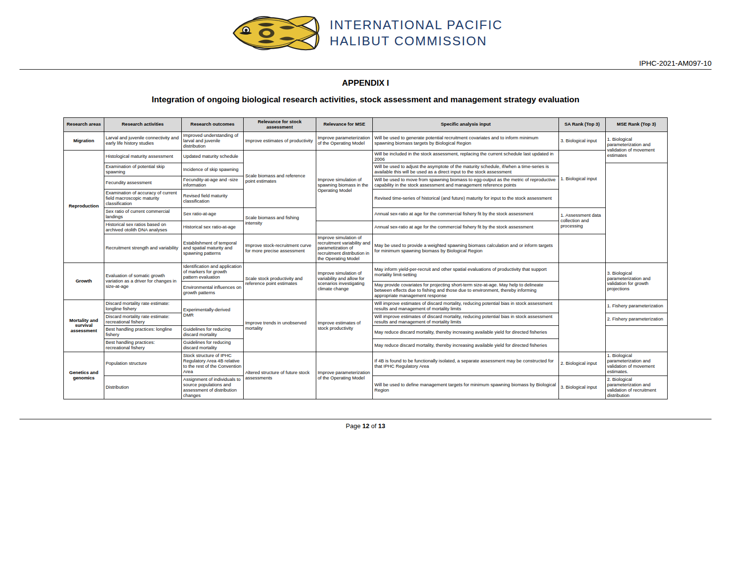INTERNATIONAL PACIFIC HALIBUT COMMISSION
IPHC-2021-AM097-10
APPENDIX I
Integration of ongoing biological research activities, stock assessment and management strategy evaluation
| Research areas | Research activities | Research outcomes | Relevance for stock assessment | Relevance for MSE | Specific analysis input | SA Rank (Top 3) | MSE Rank (Top 3) |
| --- | --- | --- | --- | --- | --- | --- | --- |
| Migration | Larval and juvenile connectivity and early life history studies | Improved understanding of larval and juvenile distribution | Improve estimates of productivity | Improve parameterization of the Operating Model | Will be used to generate potential recruitment covariates and to inform minimum spawning biomass targets by Biological Region | 3. Biological input | 1. Biological parameterization and validation of movement estimates |
| Reproduction | Histological maturity assessment | Updated maturity schedule | Scale biomass and reference point estimates | Improve simulation of spawning biomass in the Operating Model | Will be included in the stock assessment, replacing the current schedule last updated in 2006 | 1. Biological input |
| Examination of potential skip spawning | Incidence of skip spawning | Will be used to adjust the asymptote of the maturity schedule, if/when a time-series is available this will be used as a direct input to the stock assessment | |
| Fecundity assessment | Fecundity-at-age and -size information | Will be used to move from spawning biomass to egg-output as the metric of reproductive capability in the stock assessment and management reference points |
| Examination of accuracy of current field macroscopic maturity classification | Revised field maturity classification | Revised time-series of historical (and future) maturity for input to the stock assessment |
| Sex ratio of current commercial landings | Sex ratio-at-age | Scale biomass and fishing intensity | Annual sex-ratio at age for the commercial fishery fit by the stock assessment | 1. Assessment data collection and processing |
| Historical sex ratios based on archived otolith DNA analyses | Historical sex ratio-at-age | | Annual sex-ratio at age for the commercial fishery fit by the stock assessment |
| Recruitment strength and variability | Establishment of temporal and spatial maturity and spawning patterns | Improve stock-recruitment curve for more precise assessment | Improve simulation of recruitment variability and parametization of recruitment distribution in the Operating Model | May be used to provide a weighted spawning biomass calculation and or inform targets for minimum spawning biomass by Biological Region | |
| Growth | Evaluation of somatic growth variation as a driver for changes in size-at-age | Identification and application of markers for growth pattern evaluation | Scale stock productivity and reference point estimates | Improve simulation of variability and allow for scenarios investigating climate change | May inform yield-per-recruit and other spatial evaluations of productivity that support mortality limit-setting | | 3. Biological parameterization and validation for growth projections |
| Environmental influences on growth patterns | May provide covariates for projecting short-term size-at-age. May help to delineate between effects due to fishing and those due to environment, thereby informing appropriate management response |
| Mortality and survival assessment | Discard mortality rate estimate: longline fishery | Experimentally-derived DMR | Improve trends in unobserved mortality | Improve estimates of stock productivity | Will improve estimates of discard mortality, reducing potential bias in stock assessment results and management of mortality limits | | 1. Fishery parameterization |
| Discard mortality rate estimate: recreational fishery | Will improve estimates of discard mortality, reducing potential bias in stock assessment results and management of mortality limits | 2. Fishery parameterization |
| Best handling practices: longline fishery | Guidelines for reducing discard mortality | May reduce discard mortality, thereby increasing available yield for directed fisheries | |
| Best handling practices: recreational fishery | Guidelines for reducing discard mortality | May reduce discard mortality, thereby increasing available yield for directed fisheries |
| Genetics and genomics | Population structure | Stock structure of IPHC Regulatory Area 4B relative to the rest of the Convention Area | Altered structure of future stock assessments | Improve parameterization of the Operating Model | If 4B is found to be functionally isolated, a separate assessment may be constructed for that IPHC Regulatory Area | 2. Biological input | 1. Biological parameterization and validation of movement estimates. |
| Distribution | Assignment of individuals to source populations and assessment of distribution changes | Will be used to define management targets for minimum spawning biomass by Biological Region | 3. Biological input | 2. Biological parameterization and validation of recruitment distribution |
Page 12 of 13